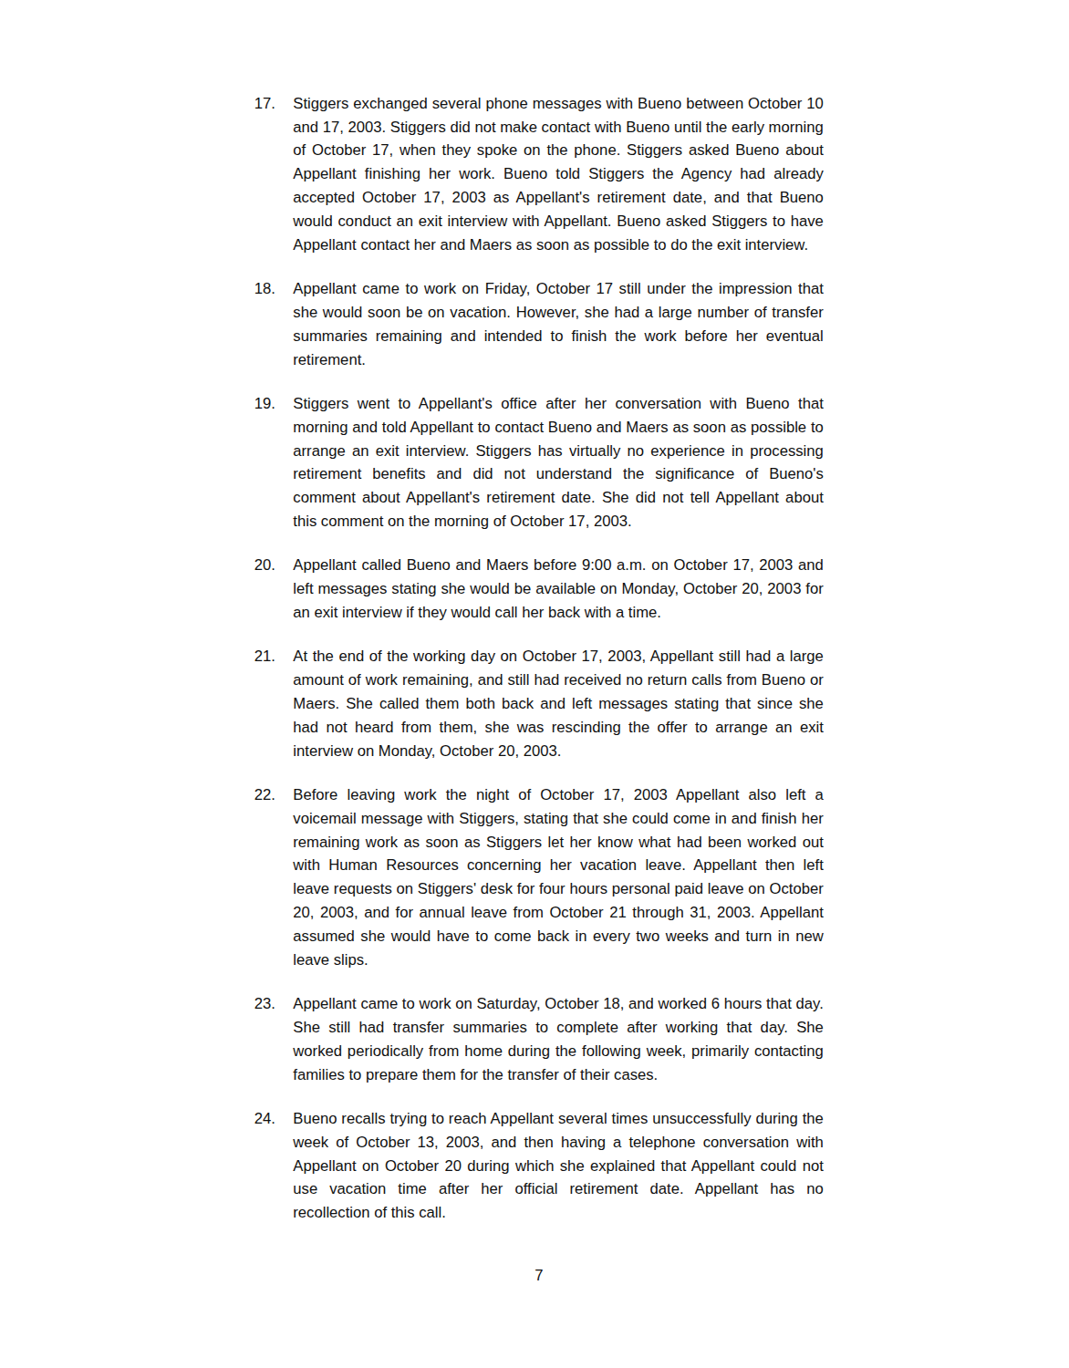17. Stiggers exchanged several phone messages with Bueno between October 10 and 17, 2003. Stiggers did not make contact with Bueno until the early morning of October 17, when they spoke on the phone. Stiggers asked Bueno about Appellant finishing her work. Bueno told Stiggers the Agency had already accepted October 17, 2003 as Appellant's retirement date, and that Bueno would conduct an exit interview with Appellant. Bueno asked Stiggers to have Appellant contact her and Maers as soon as possible to do the exit interview.
18. Appellant came to work on Friday, October 17 still under the impression that she would soon be on vacation. However, she had a large number of transfer summaries remaining and intended to finish the work before her eventual retirement.
19. Stiggers went to Appellant's office after her conversation with Bueno that morning and told Appellant to contact Bueno and Maers as soon as possible to arrange an exit interview. Stiggers has virtually no experience in processing retirement benefits and did not understand the significance of Bueno's comment about Appellant's retirement date. She did not tell Appellant about this comment on the morning of October 17, 2003.
20. Appellant called Bueno and Maers before 9:00 a.m. on October 17, 2003 and left messages stating she would be available on Monday, October 20, 2003 for an exit interview if they would call her back with a time.
21. At the end of the working day on October 17, 2003, Appellant still had a large amount of work remaining, and still had received no return calls from Bueno or Maers. She called them both back and left messages stating that since she had not heard from them, she was rescinding the offer to arrange an exit interview on Monday, October 20, 2003.
22. Before leaving work the night of October 17, 2003 Appellant also left a voicemail message with Stiggers, stating that she could come in and finish her remaining work as soon as Stiggers let her know what had been worked out with Human Resources concerning her vacation leave. Appellant then left leave requests on Stiggers' desk for four hours personal paid leave on October 20, 2003, and for annual leave from October 21 through 31, 2003. Appellant assumed she would have to come back in every two weeks and turn in new leave slips.
23. Appellant came to work on Saturday, October 18, and worked 6 hours that day. She still had transfer summaries to complete after working that day. She worked periodically from home during the following week, primarily contacting families to prepare them for the transfer of their cases.
24. Bueno recalls trying to reach Appellant several times unsuccessfully during the week of October 13, 2003, and then having a telephone conversation with Appellant on October 20 during which she explained that Appellant could not use vacation time after her official retirement date. Appellant has no recollection of this call.
7